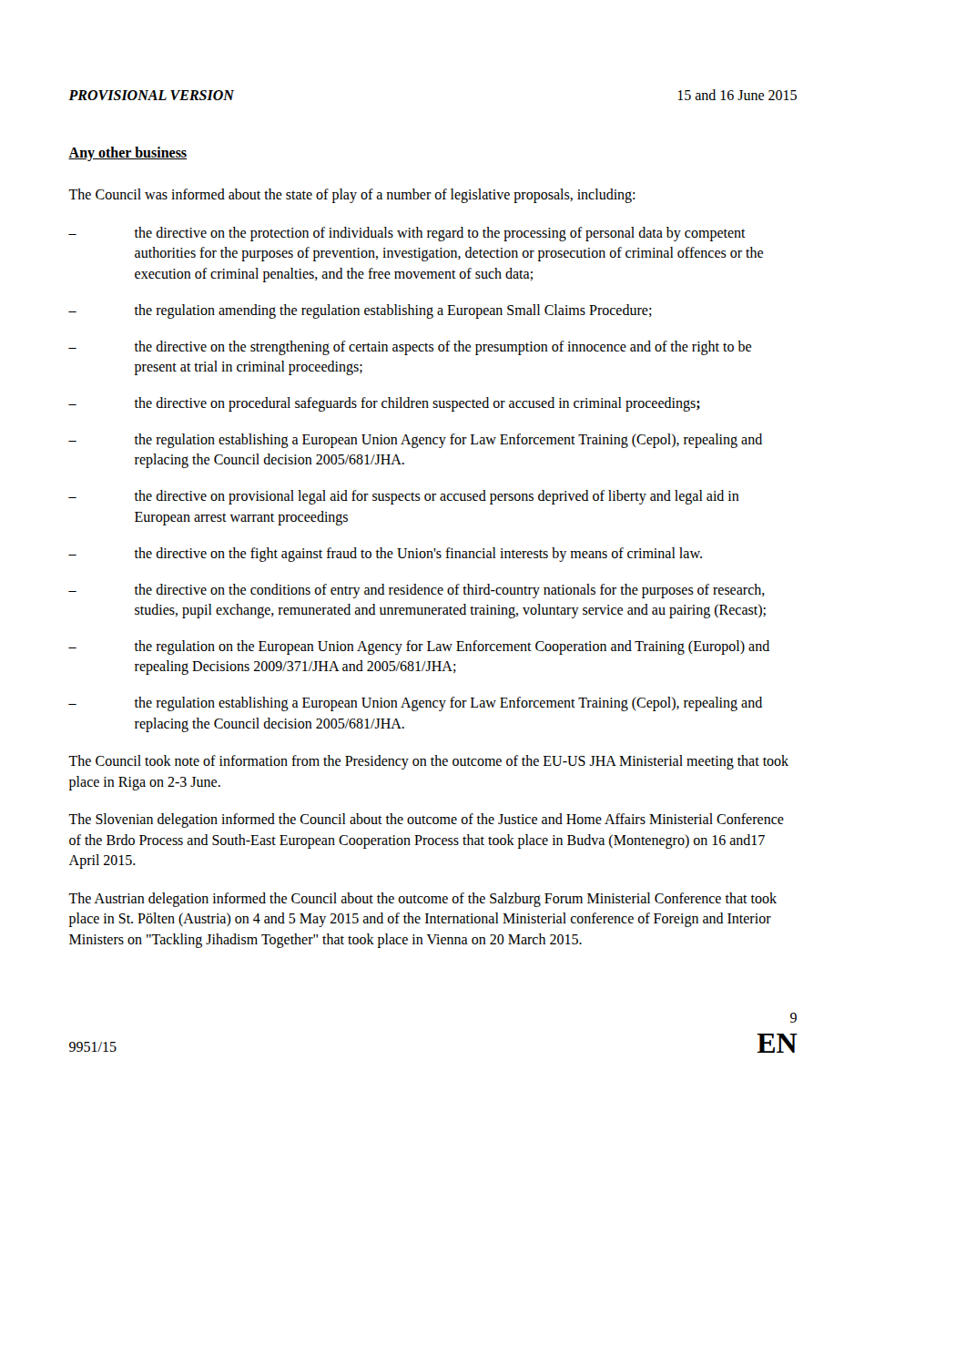PROVISIONAL VERSION 15 and 16 June 2015
Any other business
The Council was informed about the state of play of a number of legislative proposals, including:
– the directive on the protection of individuals with regard to the processing of personal data by competent authorities for the purposes of prevention, investigation, detection or prosecution of criminal offences or the execution of criminal penalties, and the free movement of such data;
– the regulation amending the regulation establishing a European Small Claims Procedure;
– the directive on the strengthening of certain aspects of the presumption of innocence and of the right to be present at trial in criminal proceedings;
– the directive on procedural safeguards for children suspected or accused in criminal proceedings;
– the regulation establishing a European Union Agency for Law Enforcement Training (Cepol), repealing and replacing the Council decision 2005/681/JHA.
– the directive on provisional legal aid for suspects or accused persons deprived of liberty and legal aid in European arrest warrant proceedings
– the directive on the fight against fraud to the Union's financial interests by means of criminal law.
– the directive on the conditions of entry and residence of third-country nationals for the purposes of research, studies, pupil exchange, remunerated and unremunerated training, voluntary service and au pairing (Recast);
– the regulation on the European Union Agency for Law Enforcement Cooperation and Training (Europol) and repealing Decisions 2009/371/JHA and 2005/681/JHA;
– the regulation establishing a European Union Agency for Law Enforcement Training (Cepol), repealing and replacing the Council decision 2005/681/JHA.
The Council took note of information from the Presidency on the outcome of the EU-US JHA Ministerial meeting that took place in Riga on 2-3 June.
The Slovenian delegation informed the Council about the outcome of the Justice and Home Affairs Ministerial Conference of the Brdo Process and South-East European Cooperation Process that took place in Budva (Montenegro) on 16 and17 April 2015.
The Austrian delegation informed the Council about the outcome of the Salzburg Forum Ministerial Conference that took place in St. Pölten (Austria) on 4 and 5 May 2015 and of the International Ministerial conference of Foreign and Interior Ministers on "Tackling Jihadism Together" that took place in Vienna on 20 March 2015.
9951/15 9 EN